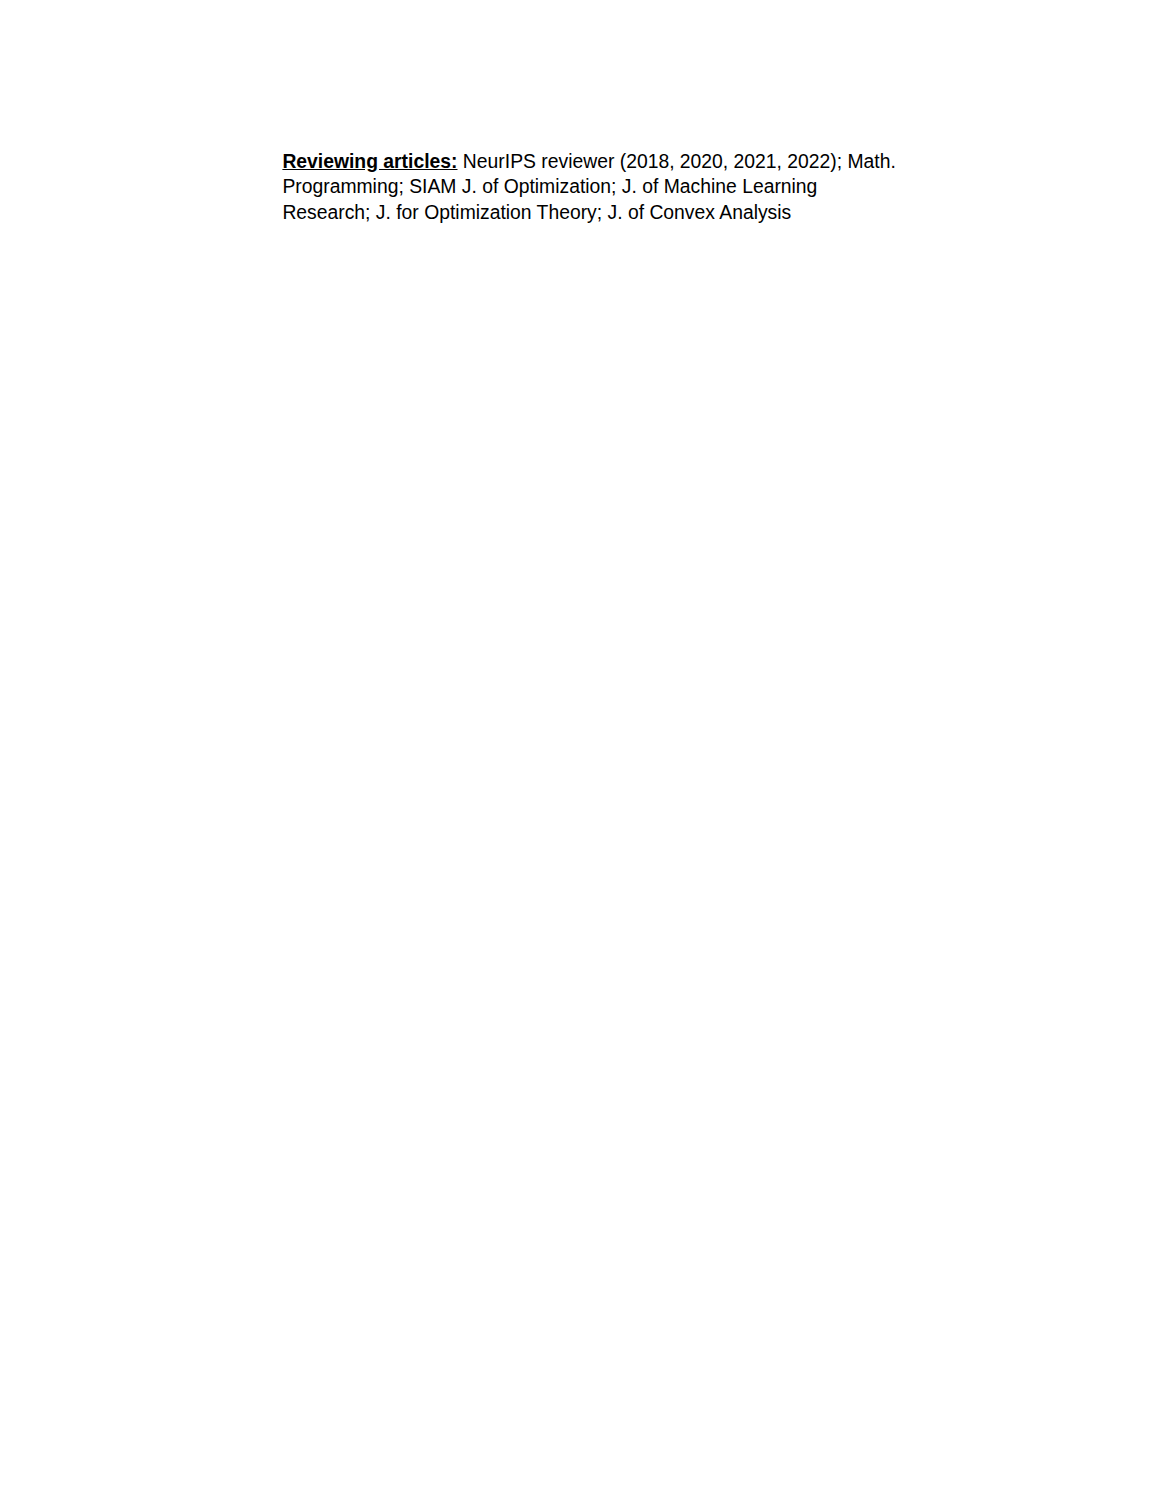Reviewing articles: NeurIPS reviewer (2018, 2020, 2021, 2022); Math. Programming; SIAM J. of Optimization; J. of Machine Learning Research; J. for Optimization Theory; J. of Convex Analysis